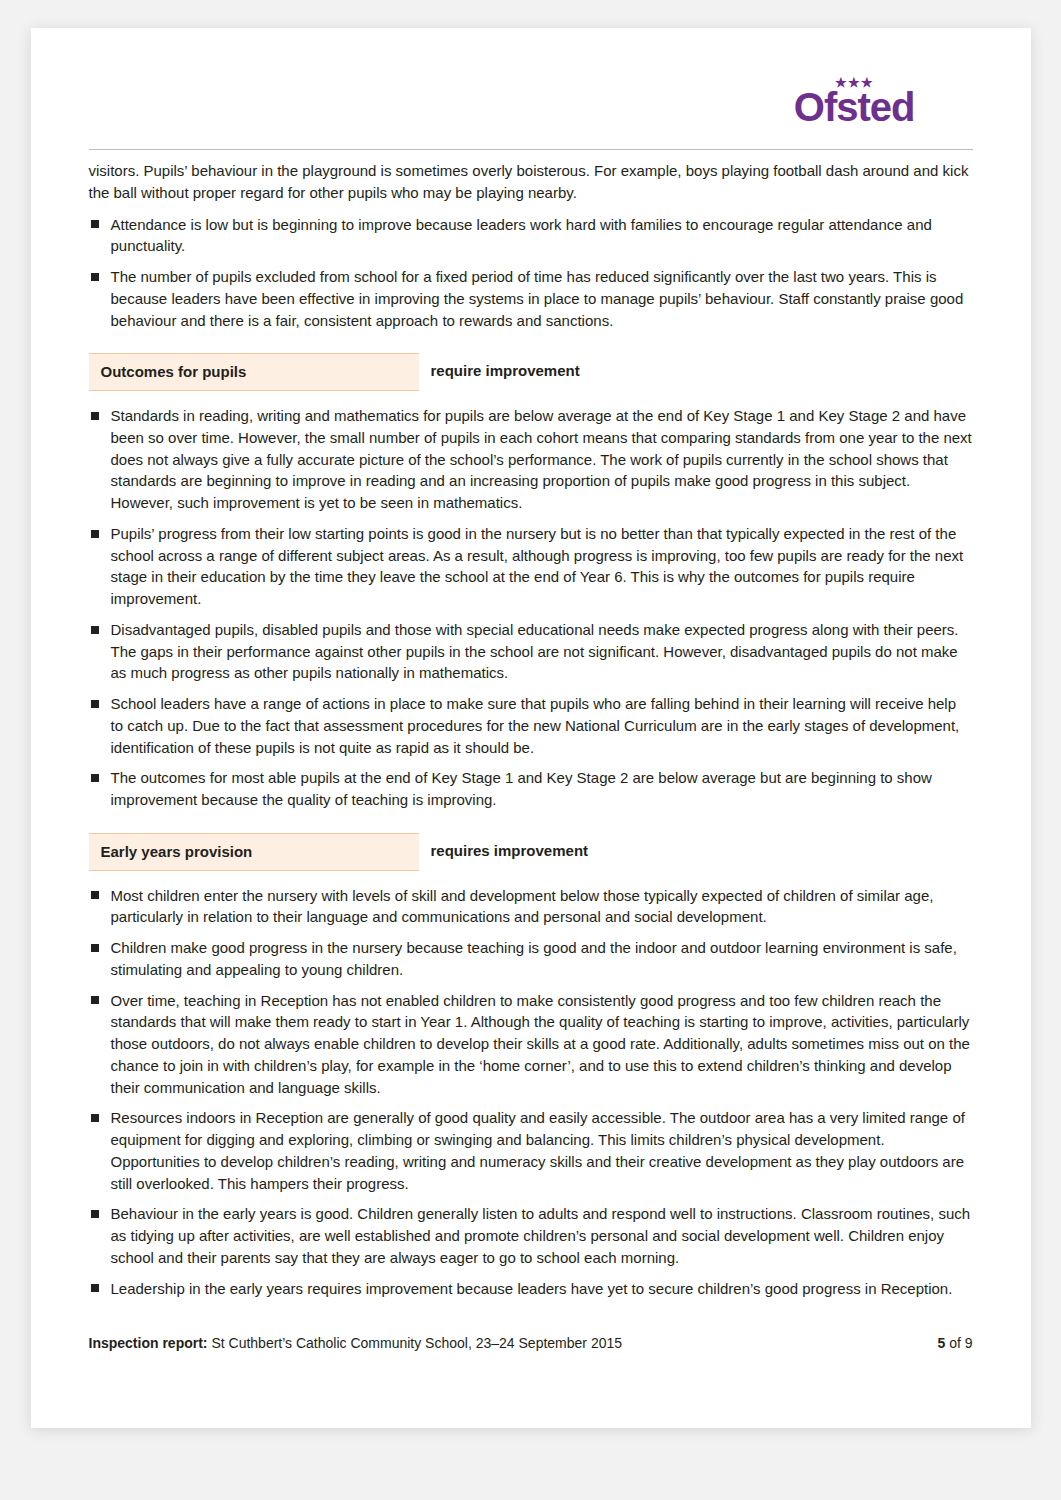★★★
Ofsted
visitors. Pupils’ behaviour in the playground is sometimes overly boisterous. For example, boys playing football dash around and kick the ball without proper regard for other pupils who may be playing nearby.
Attendance is low but is beginning to improve because leaders work hard with families to encourage regular attendance and punctuality.
The number of pupils excluded from school for a fixed period of time has reduced significantly over the last two years. This is because leaders have been effective in improving the systems in place to manage pupils’ behaviour. Staff constantly praise good behaviour and there is a fair, consistent approach to rewards and sanctions.
Outcomes for pupils
require improvement
Standards in reading, writing and mathematics for pupils are below average at the end of Key Stage 1 and Key Stage 2 and have been so over time. However, the small number of pupils in each cohort means that comparing standards from one year to the next does not always give a fully accurate picture of the school’s performance. The work of pupils currently in the school shows that standards are beginning to improve in reading and an increasing proportion of pupils make good progress in this subject. However, such improvement is yet to be seen in mathematics.
Pupils’ progress from their low starting points is good in the nursery but is no better than that typically expected in the rest of the school across a range of different subject areas. As a result, although progress is improving, too few pupils are ready for the next stage in their education by the time they leave the school at the end of Year 6. This is why the outcomes for pupils require improvement.
Disadvantaged pupils, disabled pupils and those with special educational needs make expected progress along with their peers. The gaps in their performance against other pupils in the school are not significant. However, disadvantaged pupils do not make as much progress as other pupils nationally in mathematics.
School leaders have a range of actions in place to make sure that pupils who are falling behind in their learning will receive help to catch up. Due to the fact that assessment procedures for the new National Curriculum are in the early stages of development, identification of these pupils is not quite as rapid as it should be.
The outcomes for most able pupils at the end of Key Stage 1 and Key Stage 2 are below average but are beginning to show improvement because the quality of teaching is improving.
Early years provision
requires improvement
Most children enter the nursery with levels of skill and development below those typically expected of children of similar age, particularly in relation to their language and communications and personal and social development.
Children make good progress in the nursery because teaching is good and the indoor and outdoor learning environment is safe, stimulating and appealing to young children.
Over time, teaching in Reception has not enabled children to make consistently good progress and too few children reach the standards that will make them ready to start in Year 1. Although the quality of teaching is starting to improve, activities, particularly those outdoors, do not always enable children to develop their skills at a good rate. Additionally, adults sometimes miss out on the chance to join in with children’s play, for example in the ‘home corner’, and to use this to extend children’s thinking and develop their communication and language skills.
Resources indoors in Reception are generally of good quality and easily accessible. The outdoor area has a very limited range of equipment for digging and exploring, climbing or swinging and balancing. This limits children’s physical development. Opportunities to develop children’s reading, writing and numeracy skills and their creative development as they play outdoors are still overlooked. This hampers their progress.
Behaviour in the early years is good. Children generally listen to adults and respond well to instructions. Classroom routines, such as tidying up after activities, are well established and promote children’s personal and social development well. Children enjoy school and their parents say that they are always eager to go to school each morning.
Leadership in the early years requires improvement because leaders have yet to secure children’s good progress in Reception.
Inspection report: St Cuthbert’s Catholic Community School, 23–24 September 2015
5 of 9